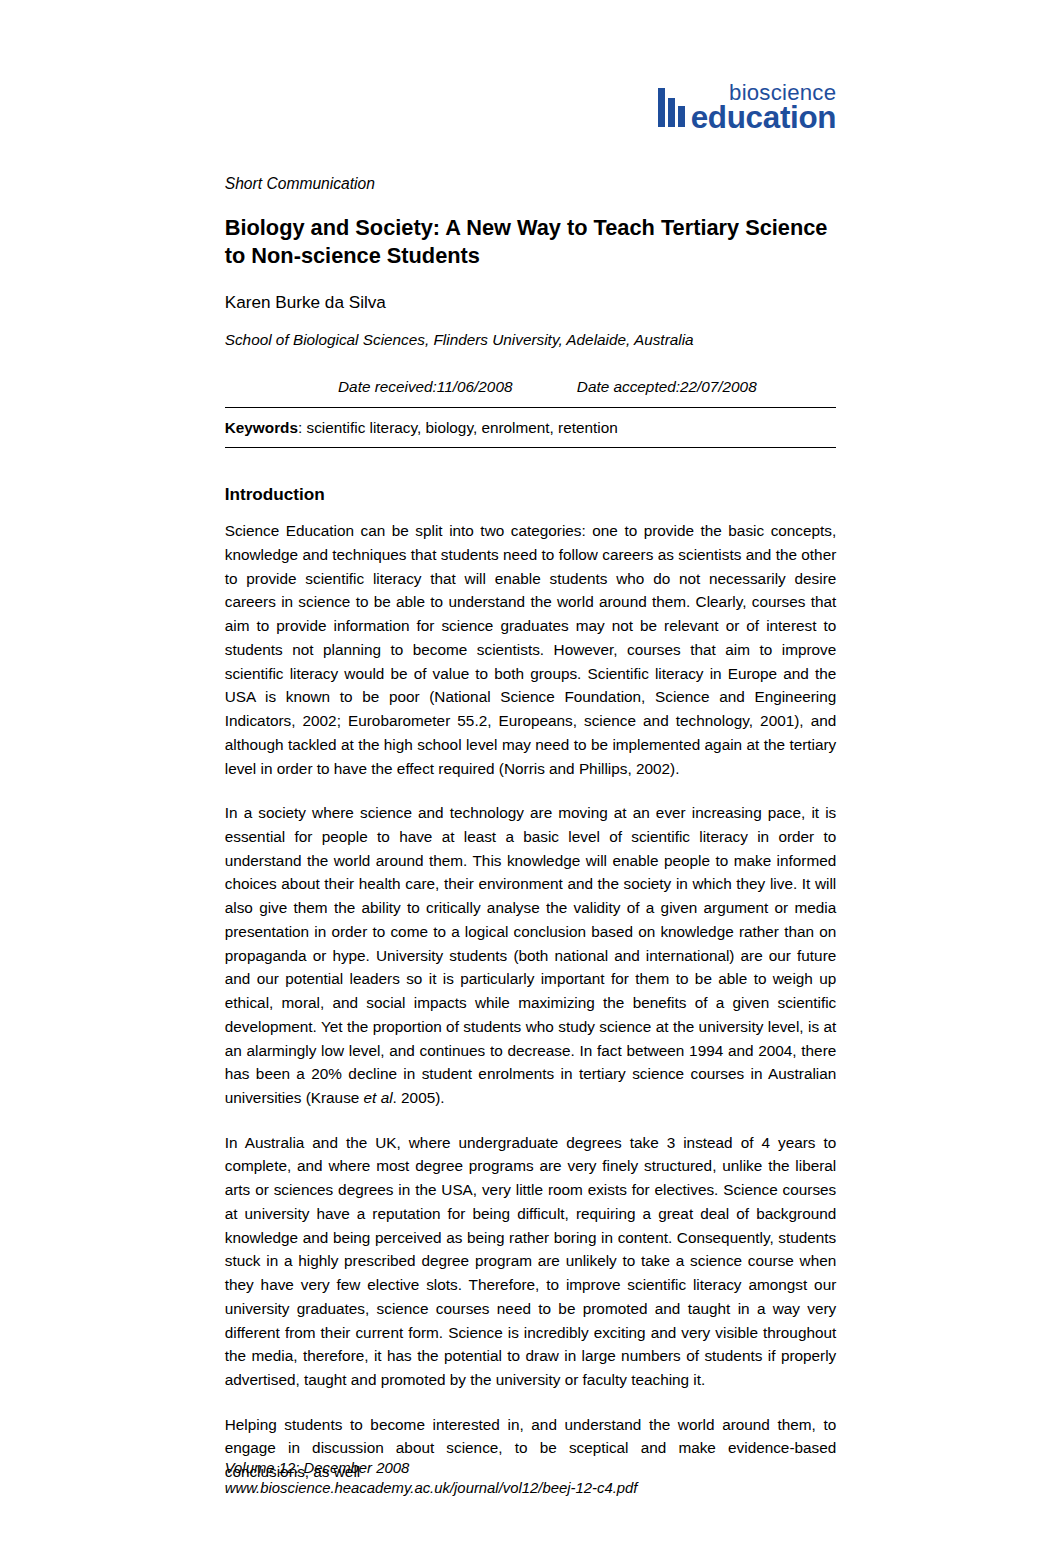bioscience education
Short Communication
Biology and Society: A New Way to Teach Tertiary Science to Non-science Students
Karen Burke da Silva
School of Biological Sciences, Flinders University, Adelaide, Australia
Date received:11/06/2008 Date accepted:22/07/2008
Keywords: scientific literacy, biology, enrolment, retention
Introduction
Science Education can be split into two categories: one to provide the basic concepts, knowledge and techniques that students need to follow careers as scientists and the other to provide scientific literacy that will enable students who do not necessarily desire careers in science to be able to understand the world around them. Clearly, courses that aim to provide information for science graduates may not be relevant or of interest to students not planning to become scientists. However, courses that aim to improve scientific literacy would be of value to both groups. Scientific literacy in Europe and the USA is known to be poor (National Science Foundation, Science and Engineering Indicators, 2002; Eurobarometer 55.2, Europeans, science and technology, 2001), and although tackled at the high school level may need to be implemented again at the tertiary level in order to have the effect required (Norris and Phillips, 2002).
In a society where science and technology are moving at an ever increasing pace, it is essential for people to have at least a basic level of scientific literacy in order to understand the world around them. This knowledge will enable people to make informed choices about their health care, their environment and the society in which they live. It will also give them the ability to critically analyse the validity of a given argument or media presentation in order to come to a logical conclusion based on knowledge rather than on propaganda or hype. University students (both national and international) are our future and our potential leaders so it is particularly important for them to be able to weigh up ethical, moral, and social impacts while maximizing the benefits of a given scientific development. Yet the proportion of students who study science at the university level, is at an alarmingly low level, and continues to decrease. In fact between 1994 and 2004, there has been a 20% decline in student enrolments in tertiary science courses in Australian universities (Krause et al. 2005).
In Australia and the UK, where undergraduate degrees take 3 instead of 4 years to complete, and where most degree programs are very finely structured, unlike the liberal arts or sciences degrees in the USA, very little room exists for electives. Science courses at university have a reputation for being difficult, requiring a great deal of background knowledge and being perceived as being rather boring in content. Consequently, students stuck in a highly prescribed degree program are unlikely to take a science course when they have very few elective slots. Therefore, to improve scientific literacy amongst our university graduates, science courses need to be promoted and taught in a way very different from their current form. Science is incredibly exciting and very visible throughout the media, therefore, it has the potential to draw in large numbers of students if properly advertised, taught and promoted by the university or faculty teaching it.
Helping students to become interested in, and understand the world around them, to engage in discussion about science, to be sceptical and make evidence-based conclusions, as well
Volume 12: December 2008
www.bioscience.heacademy.ac.uk/journal/vol12/beej-12-c4.pdf